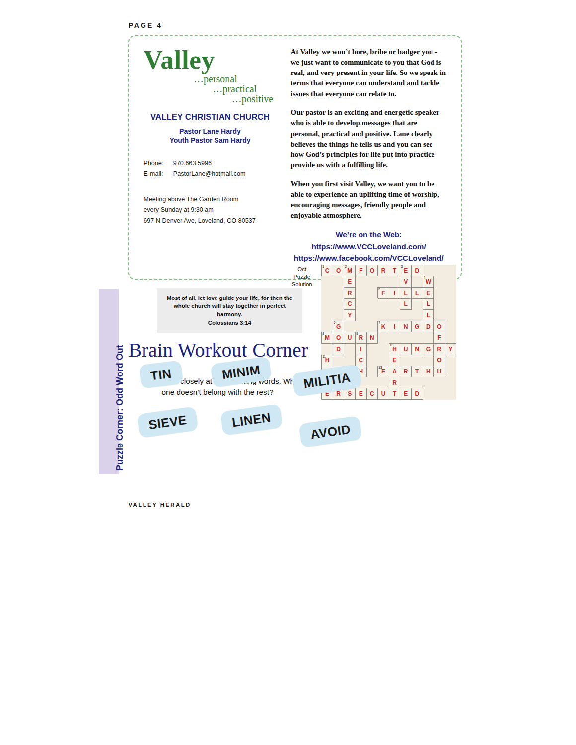PAGE 4
Valley …personal …practical …positive
VALLEY CHRISTIAN CHURCH
Pastor Lane Hardy
Youth Pastor Sam Hardy
Phone: 970.663.5996
E-mail: PastorLane@hotmail.com
Meeting above The Garden Room
every Sunday at 9:30 am
697 N Denver Ave, Loveland, CO 80537
At Valley we won’t bore, bribe or badger you - we just want to communicate to you that God is real, and very present in your life. So we speak in terms that everyone can understand and tackle issues that everyone can relate to.
Our pastor is an exciting and energetic speaker who is able to develop messages that are personal, practical and positive. Lane clearly believes the things he tells us and you can see how God’s principles for life put into practice provide us with a fulfilling life.
When you first visit Valley, we want you to be able to experience an uplifting time of worship, encouraging messages, friendly people and enjoyable atmosphere.
We’re on the Web:
https://www.VCCLoveland.com/
https://www.facebook.com/VCCLoveland/
Most of all, let love guide your life, for then the whole church will stay together in perfect harmony.
Colossians 3:14
Brain Workout Corner
Puzzle Corner: Odd Word Out
Look closely at the following words. Which one doesn’t belong with the rest?
Oct
Puzzle
Solution
| 1 C | O | 2 M | F | O | R | T | 3 E | D | | | |
| | | E | | | | | V | | 4 W | | |
| | | R | | | 5 F | I | L | L | E | | |
| | | C | | | | | L | | L | | |
| | | Y | | | | | | | L | | |
| | 6 G | | | | 7 K | I | N | G | D | O | |
| 8 M | O | U | 9 R | N | | | | | | F | |
| | D | | I | | | 10 H | U | N | G | R | Y |
| 11 H | | | C | | | E | | | | O | |
| A | U | G | H | | 13 E | A | R | T | H | U | |
| T | | | | | | R | | | | | |
| E | R | S | E | C | U | T | E | D | | | |
TIN
MINIM
MILITIA
SIEVE
LINEN
AVOID
VALLEY HERALD